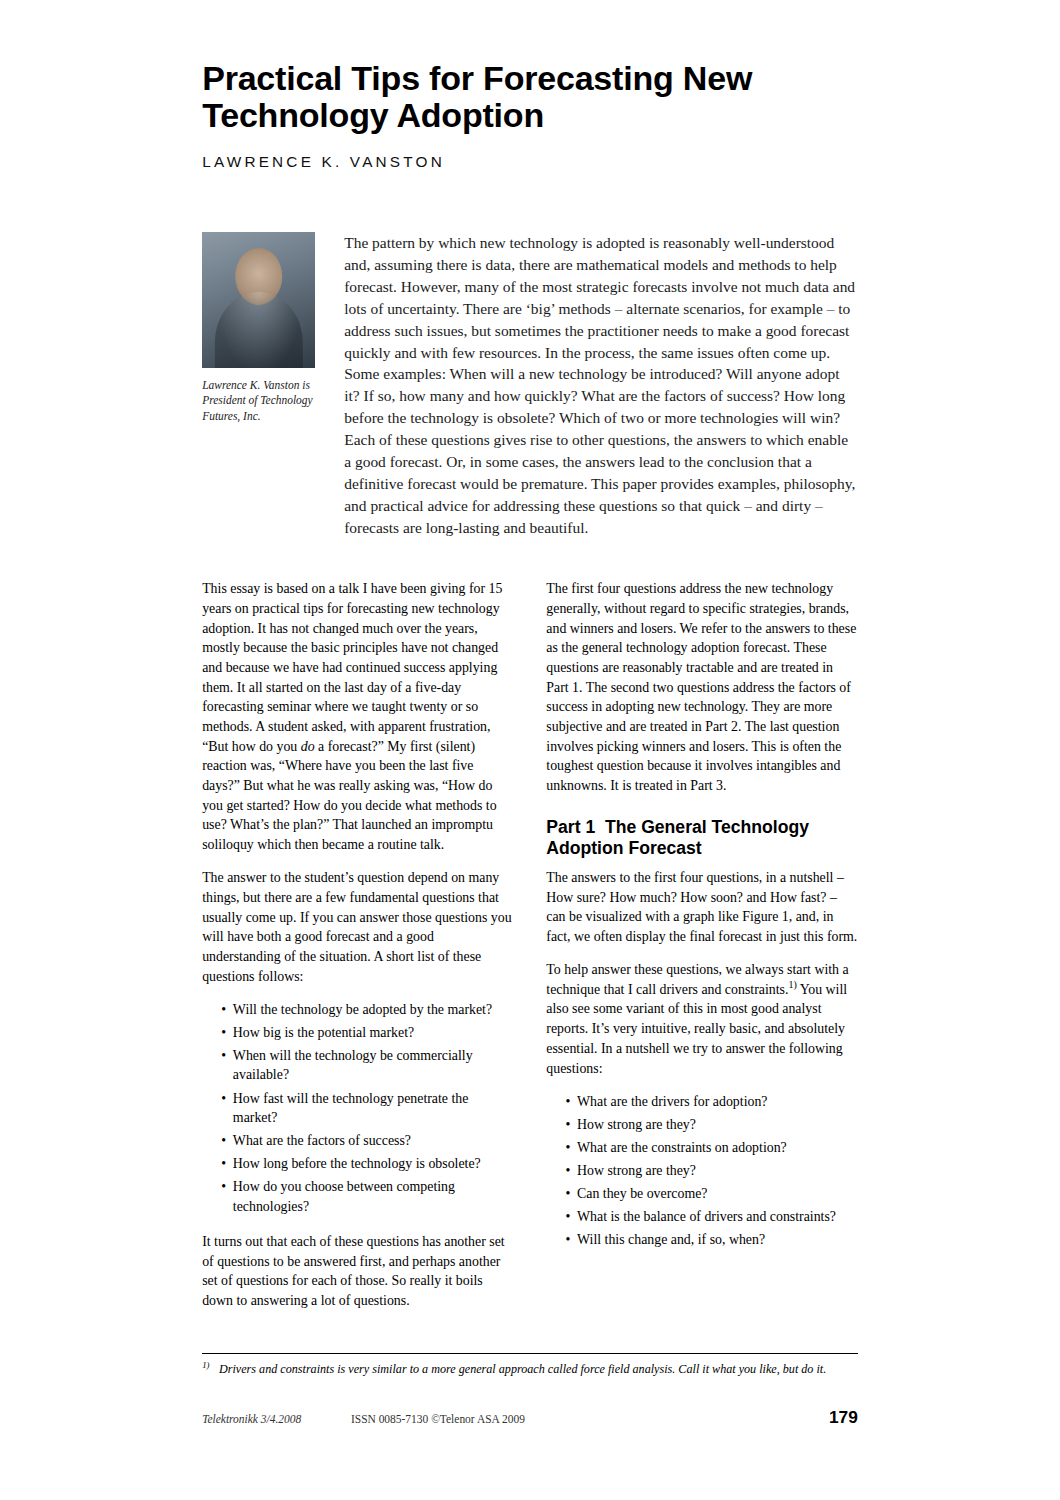Practical Tips for Forecasting New Technology Adoption
LAWRENCE K. VANSTON
Lawrence K. Vanston is President of Technology Futures, Inc.
The pattern by which new technology is adopted is reasonably well-understood and, assuming there is data, there are mathematical models and methods to help forecast. However, many of the most strategic forecasts involve not much data and lots of uncertainty. There are ‘big’ methods – alternate scenarios, for example – to address such issues, but sometimes the practitioner needs to make a good forecast quickly and with few resources. In the process, the same issues often come up. Some examples: When will a new technology be introduced? Will anyone adopt it? If so, how many and how quickly? What are the factors of success? How long before the technology is obsolete? Which of two or more technologies will win? Each of these questions gives rise to other questions, the answers to which enable a good forecast. Or, in some cases, the answers lead to the conclusion that a definitive forecast would be premature. This paper provides examples, philosophy, and practical advice for addressing these questions so that quick – and dirty – forecasts are long-lasting and beautiful.
This essay is based on a talk I have been giving for 15 years on practical tips for forecasting new technology adoption. It has not changed much over the years, mostly because the basic principles have not changed and because we have had continued success applying them. It all started on the last day of a five-day forecasting seminar where we taught twenty or so methods. A student asked, with apparent frustration, “But how do you do a forecast?” My first (silent) reaction was, “Where have you been the last five days?” But what he was really asking was, “How do you get started? How do you decide what methods to use? What’s the plan?” That launched an impromptu soliloquy which then became a routine talk.
The answer to the student’s question depend on many things, but there are a few fundamental questions that usually come up. If you can answer those questions you will have both a good forecast and a good understanding of the situation. A short list of these questions follows:
Will the technology be adopted by the market?
How big is the potential market?
When will the technology be commercially available?
How fast will the technology penetrate the market?
What are the factors of success?
How long before the technology is obsolete?
How do you choose between competing technologies?
It turns out that each of these questions has another set of questions to be answered first, and perhaps another set of questions for each of those. So really it boils down to answering a lot of questions.
The first four questions address the new technology generally, without regard to specific strategies, brands, and winners and losers. We refer to the answers to these as the general technology adoption forecast. These questions are reasonably tractable and are treated in Part 1. The second two questions address the factors of success in adopting new technology. They are more subjective and are treated in Part 2. The last question involves picking winners and losers. This is often the toughest question because it involves intangibles and unknowns. It is treated in Part 3.
Part 1 The General Technology Adoption Forecast
The answers to the first four questions, in a nutshell – How sure? How much? How soon? and How fast? – can be visualized with a graph like Figure 1, and, in fact, we often display the final forecast in just this form.
To help answer these questions, we always start with a technique that I call drivers and constraints.1) You will also see some variant of this in most good analyst reports. It’s very intuitive, really basic, and absolutely essential. In a nutshell we try to answer the following questions:
What are the drivers for adoption?
How strong are they?
What are the constraints on adoption?
How strong are they?
Can they be overcome?
What is the balance of drivers and constraints?
Will this change and, if so, when?
1) Drivers and constraints is very similar to a more general approach called force field analysis. Call it what you like, but do it.
Telektronikk 3/4.2008
ISSN 0085-7130 ©Telenor ASA 2009
179